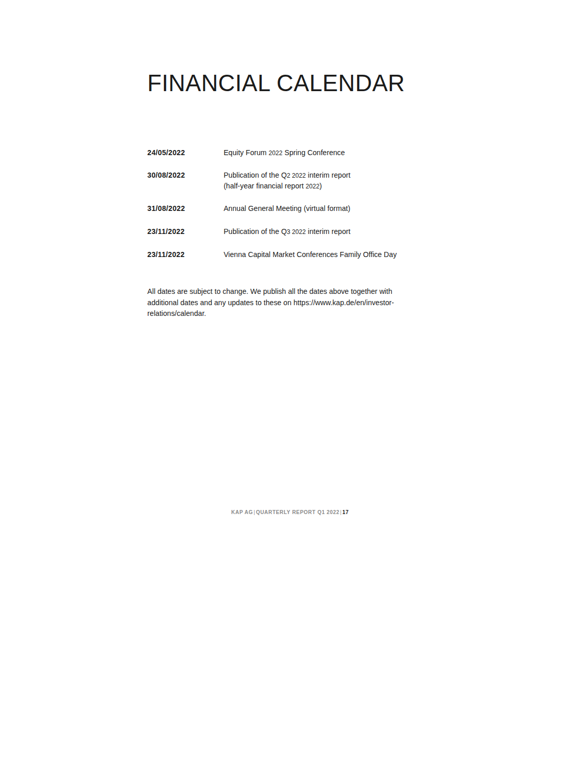FINANCIAL CALENDAR
| 24/05/2022 | Equity Forum 2022 Spring Conference |
| 30/08/2022 | Publication of the Q 2 2022 interim report (half-year financial report 2022 ) |
| 31/08/2022 | Annual General Meeting (virtual format) |
| 23/11/2022 | Publication of the Q 3 2022 interim report |
| 23/11/2022 | Vienna Capital Market Conferences Family Office Day |
All dates are subject to change. We publish all the dates above together with additional dates and any updates to these on https://www.kap.de/en/investor-relations/calendar.
KAP AG|QUARTERLY REPORT Q1 2022|17